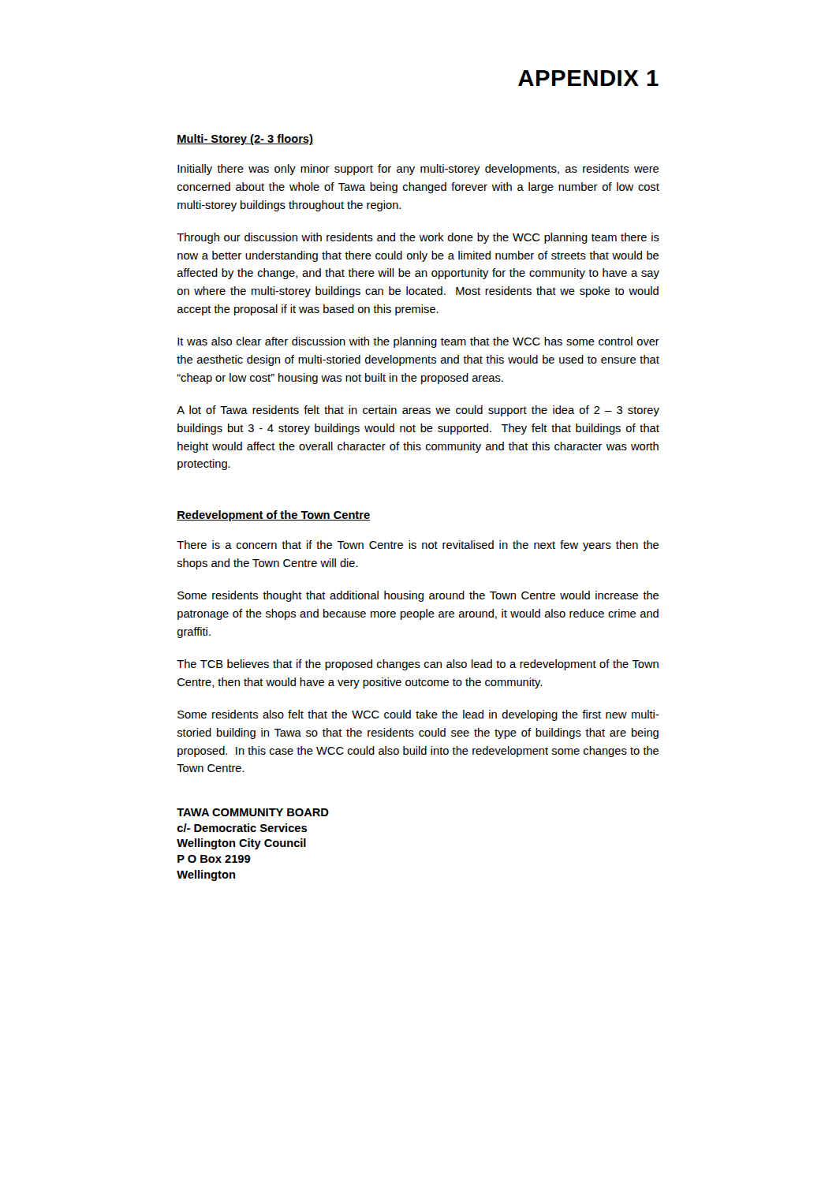APPENDIX 1
Multi- Storey (2- 3 floors)
Initially there was only minor support for any multi-storey developments, as residents were concerned about the whole of Tawa being changed forever with a large number of low cost multi-storey buildings throughout the region.
Through our discussion with residents and the work done by the WCC planning team there is now a better understanding that there could only be a limited number of streets that would be affected by the change, and that there will be an opportunity for the community to have a say on where the multi-storey buildings can be located. Most residents that we spoke to would accept the proposal if it was based on this premise.
It was also clear after discussion with the planning team that the WCC has some control over the aesthetic design of multi-storied developments and that this would be used to ensure that “cheap or low cost” housing was not built in the proposed areas.
A lot of Tawa residents felt that in certain areas we could support the idea of 2 – 3 storey buildings but 3 - 4 storey buildings would not be supported. They felt that buildings of that height would affect the overall character of this community and that this character was worth protecting.
Redevelopment of the Town Centre
There is a concern that if the Town Centre is not revitalised in the next few years then the shops and the Town Centre will die.
Some residents thought that additional housing around the Town Centre would increase the patronage of the shops and because more people are around, it would also reduce crime and graffiti.
The TCB believes that if the proposed changes can also lead to a redevelopment of the Town Centre, then that would have a very positive outcome to the community.
Some residents also felt that the WCC could take the lead in developing the first new multi-storied building in Tawa so that the residents could see the type of buildings that are being proposed. In this case the WCC could also build into the redevelopment some changes to the Town Centre.
TAWA COMMUNITY BOARD
c/- Democratic Services
Wellington City Council
P O Box 2199
Wellington